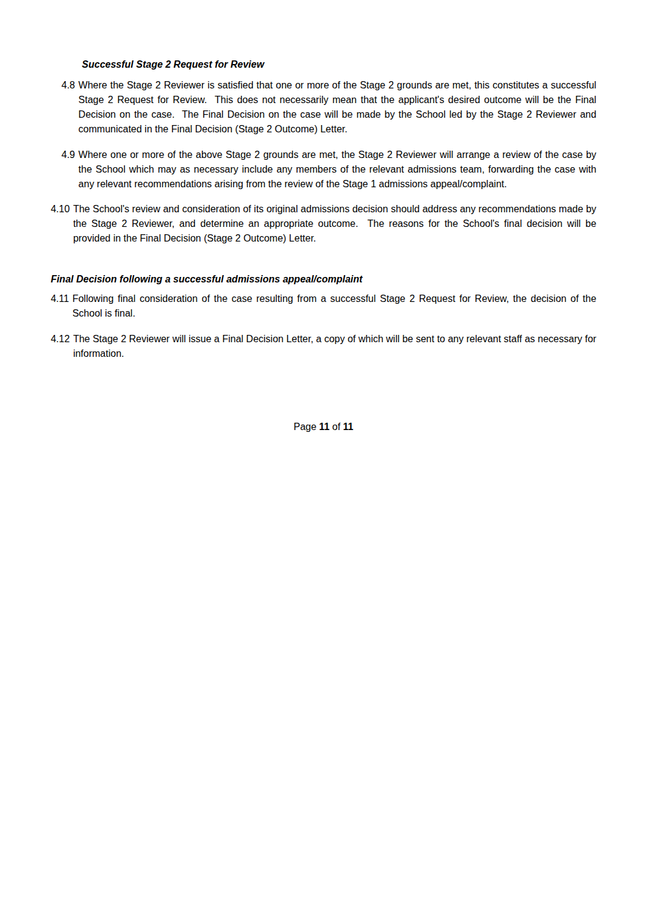Successful Stage 2 Request for Review
4.8 Where the Stage 2 Reviewer is satisfied that one or more of the Stage 2 grounds are met, this constitutes a successful Stage 2 Request for Review. This does not necessarily mean that the applicant's desired outcome will be the Final Decision on the case. The Final Decision on the case will be made by the School led by the Stage 2 Reviewer and communicated in the Final Decision (Stage 2 Outcome) Letter.
4.9 Where one or more of the above Stage 2 grounds are met, the Stage 2 Reviewer will arrange a review of the case by the School which may as necessary include any members of the relevant admissions team, forwarding the case with any relevant recommendations arising from the review of the Stage 1 admissions appeal/complaint.
4.10 The School's review and consideration of its original admissions decision should address any recommendations made by the Stage 2 Reviewer, and determine an appropriate outcome. The reasons for the School's final decision will be provided in the Final Decision (Stage 2 Outcome) Letter.
Final Decision following a successful admissions appeal/complaint
4.11 Following final consideration of the case resulting from a successful Stage 2 Request for Review, the decision of the School is final.
4.12 The Stage 2 Reviewer will issue a Final Decision Letter, a copy of which will be sent to any relevant staff as necessary for information.
Page 11 of 11